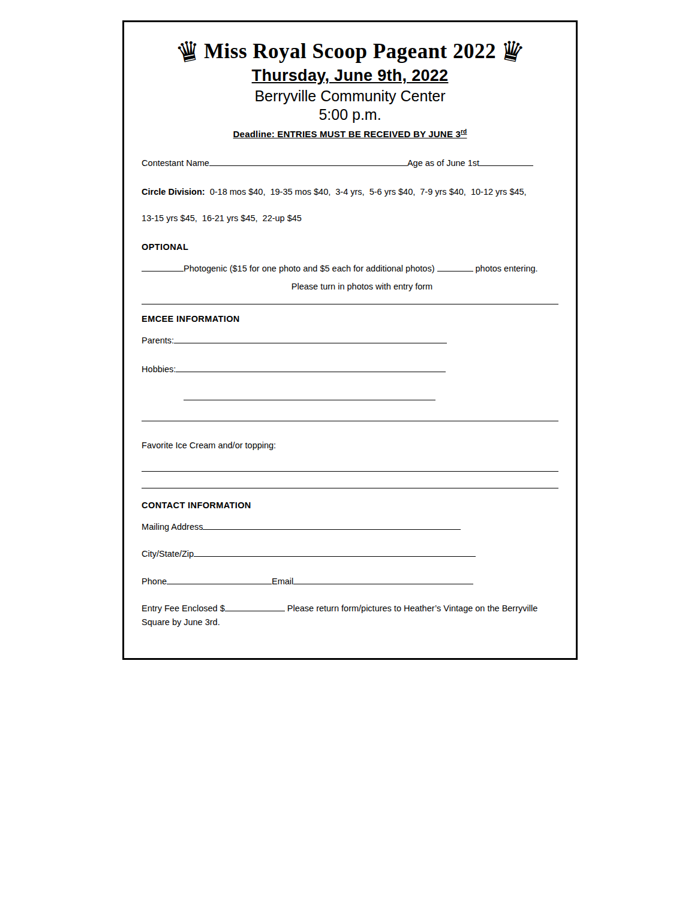♛
Miss Royal Scoop Pageant 2022
♛
Thursday, June 9th, 2022
Berryville Community Center
5:00 p.m.
Deadline: ENTRIES MUST BE RECEIVED BY JUNE 3rd
Contestant Name Age as of June 1st
Circle Division: 0-18 mos $40, 19-35 mos $40, 3-4 yrs, 5-6 yrs $40, 7-9 yrs $40, 10-12 yrs $45,
13-15 yrs $45, 16-21 yrs $45, 22-up $45
OPTIONAL
Photogenic ($15 for one photo and $5 each for additional photos) photos entering.
Please turn in photos with entry form
EMCEE INFORMATION
Parents:
Hobbies:
Favorite Ice Cream and/or topping:
CONTACT INFORMATION
Mailing Address
City/State/Zip
Phone Email
Entry Fee Enclosed $ Please return form/pictures to Heather’s Vintage on the Berryville Square by June 3rd.